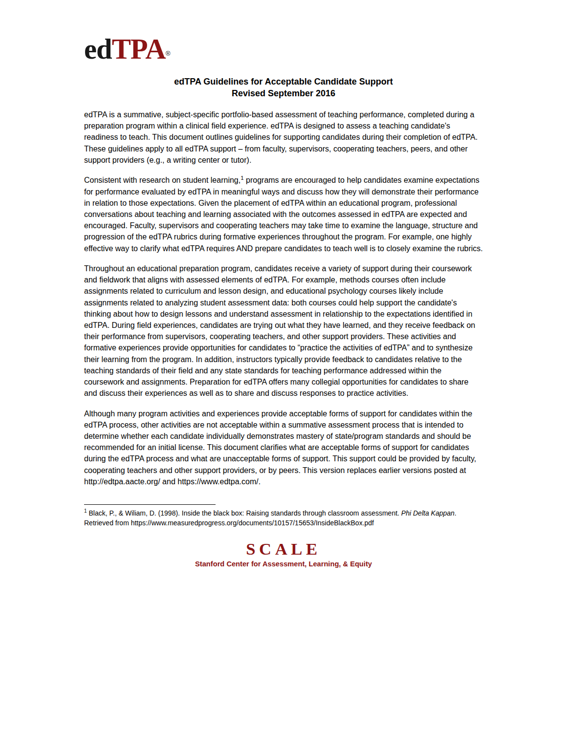ed TPA®
edTPA Guidelines for Acceptable Candidate Support
Revised September 2016
edTPA is a summative, subject-specific portfolio-based assessment of teaching performance, completed during a preparation program within a clinical field experience. edTPA is designed to assess a teaching candidate's readiness to teach. This document outlines guidelines for supporting candidates during their completion of edTPA. These guidelines apply to all edTPA support – from faculty, supervisors, cooperating teachers, peers, and other support providers (e.g., a writing center or tutor).
Consistent with research on student learning,1 programs are encouraged to help candidates examine expectations for performance evaluated by edTPA in meaningful ways and discuss how they will demonstrate their performance in relation to those expectations. Given the placement of edTPA within an educational program, professional conversations about teaching and learning associated with the outcomes assessed in edTPA are expected and encouraged. Faculty, supervisors and cooperating teachers may take time to examine the language, structure and progression of the edTPA rubrics during formative experiences throughout the program. For example, one highly effective way to clarify what edTPA requires AND prepare candidates to teach well is to closely examine the rubrics.
Throughout an educational preparation program, candidates receive a variety of support during their coursework and fieldwork that aligns with assessed elements of edTPA. For example, methods courses often include assignments related to curriculum and lesson design, and educational psychology courses likely include assignments related to analyzing student assessment data: both courses could help support the candidate's thinking about how to design lessons and understand assessment in relationship to the expectations identified in edTPA. During field experiences, candidates are trying out what they have learned, and they receive feedback on their performance from supervisors, cooperating teachers, and other support providers. These activities and formative experiences provide opportunities for candidates to “practice the activities of edTPA” and to synthesize their learning from the program. In addition, instructors typically provide feedback to candidates relative to the teaching standards of their field and any state standards for teaching performance addressed within the coursework and assignments. Preparation for edTPA offers many collegial opportunities for candidates to share and discuss their experiences as well as to share and discuss responses to practice activities.
Although many program activities and experiences provide acceptable forms of support for candidates within the edTPA process, other activities are not acceptable within a summative assessment process that is intended to determine whether each candidate individually demonstrates mastery of state/program standards and should be recommended for an initial license. This document clarifies what are acceptable forms of support for candidates during the edTPA process and what are unacceptable forms of support. This support could be provided by faculty, cooperating teachers and other support providers, or by peers. This version replaces earlier versions posted at http://edtpa.aacte.org/ and https://www.edtpa.com/.
1 Black, P., & Wiliam, D. (1998). Inside the black box: Raising standards through classroom assessment. Phi Delta Kappan. Retrieved from https://www.measuredprogress.org/documents/10157/15653/InsideBlackBox.pdf
SCALE
Stanford Center for Assessment, Learning, & Equity